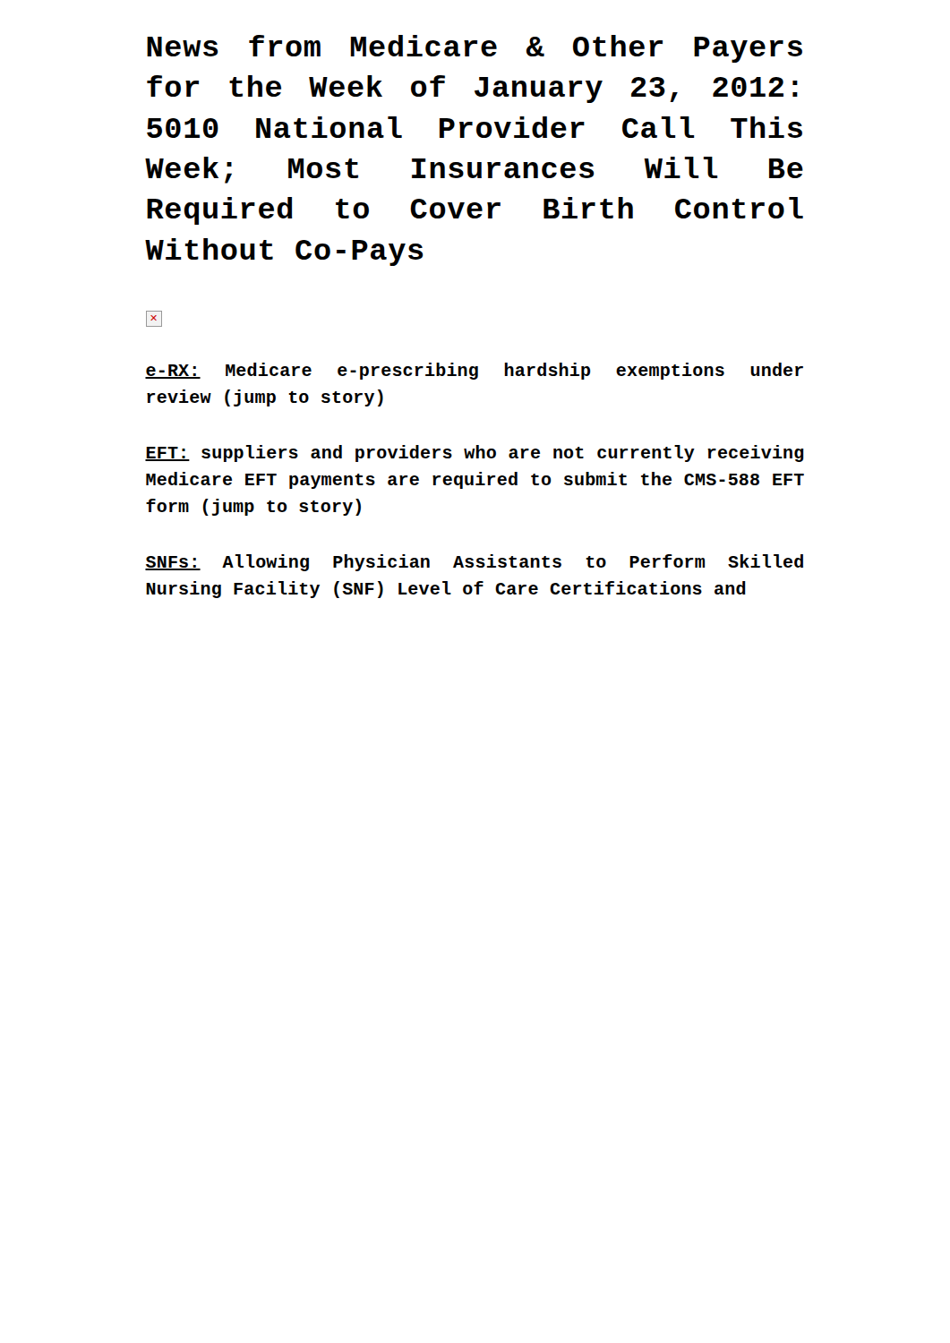News from Medicare & Other Payers for the Week of January 23, 2012: 5010 National Provider Call This Week; Most Insurances Will Be Required to Cover Birth Control Without Co-Pays
✕
e-RX: Medicare e-prescribing hardship exemptions under review (jump to story)
EFT: suppliers and providers who are not currently receiving Medicare EFT payments are required to submit the CMS-588 EFT form (jump to story)
SNFs: Allowing Physician Assistants to Perform Skilled Nursing Facility (SNF) Level of Care Certifications and